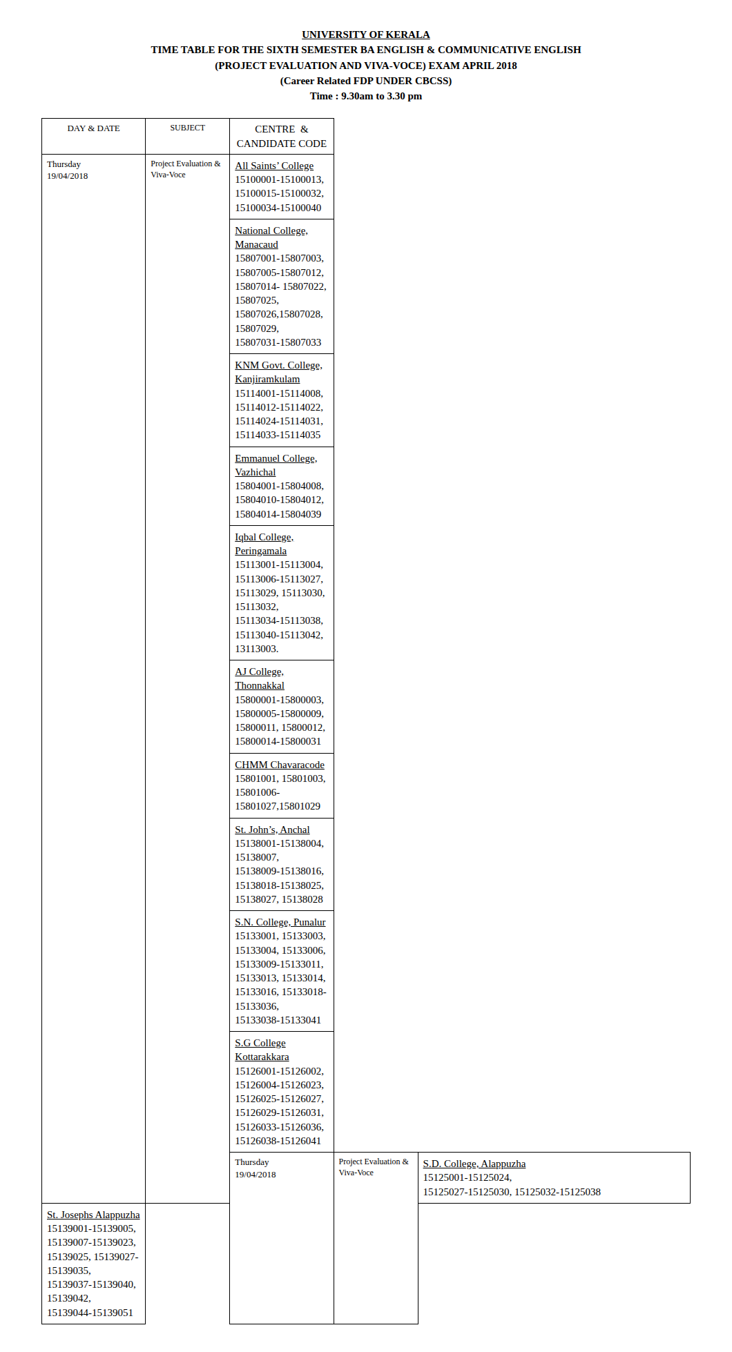UNIVERSITY OF KERALA
TIME TABLE FOR THE SIXTH SEMESTER BA ENGLISH & COMMUNICATIVE ENGLISH
(PROJECT EVALUATION AND VIVA-VOCE) EXAM APRIL 2018
(Career Related FDP UNDER CBCSS)
Time : 9.30am to 3.30 pm
| DAY & DATE | SUBJECT | CENTRE & CANDIDATE CODE |
| --- | --- | --- |
| Thursday 19/04/2018 | Project Evaluation & Viva-Voce | All Saints’ College 15100001-15100013, 15100015-15100032, 15100034-15100040 |
| National College, Manacaud 15807001-15807003, 15807005-15807012, 15807014- 15807022, 15807025, 15807026,15807028, 15807029, 15807031-15807033 |
| KNM Govt. College, Kanjiramkulam 15114001-15114008, 15114012-15114022, 15114024-15114031, 15114033-15114035 |
| Emmanuel College, Vazhichal 15804001-15804008, 15804010-15804012, 15804014-15804039 |
| Iqbal College, Peringamala 15113001-15113004, 15113006-15113027, 15113029, 15113030, 15113032, 15113034-15113038, 15113040-15113042, 13113003. |
| AJ College, Thonnakkal 15800001-15800003, 15800005-15800009, 15800011, 15800012, 15800014-15800031 |
| CHMM Chavaracode 15801001, 15801003, 15801006-15801027,15801029 |
| St. John’s, Anchal 15138001-15138004, 15138007, 15138009-15138016, 15138018-15138025, 15138027, 15138028 |
| S.N. College, Punalur 15133001, 15133003, 15133004, 15133006, 15133009-15133011, 15133013, 15133014, 15133016, 15133018-15133036, 15133038-15133041 |
| S.G College Kottarakkara 15126001-15126002, 15126004-15126023, 15126025-15126027, 15126029-15126031, 15126033-15126036, 15126038-15126041 |
| Thursday 19/04/2018 | Project Evaluation & Viva-Voce | S.D. College, Alappuzha 15125001-15125024, 15125027-15125030, 15125032-15125038 |
| St. Josephs Alappuzha 15139001-15139005, 15139007-15139023, 15139025, 15139027-15139035, 15139037-15139040, 15139042, 15139044-15139051 |